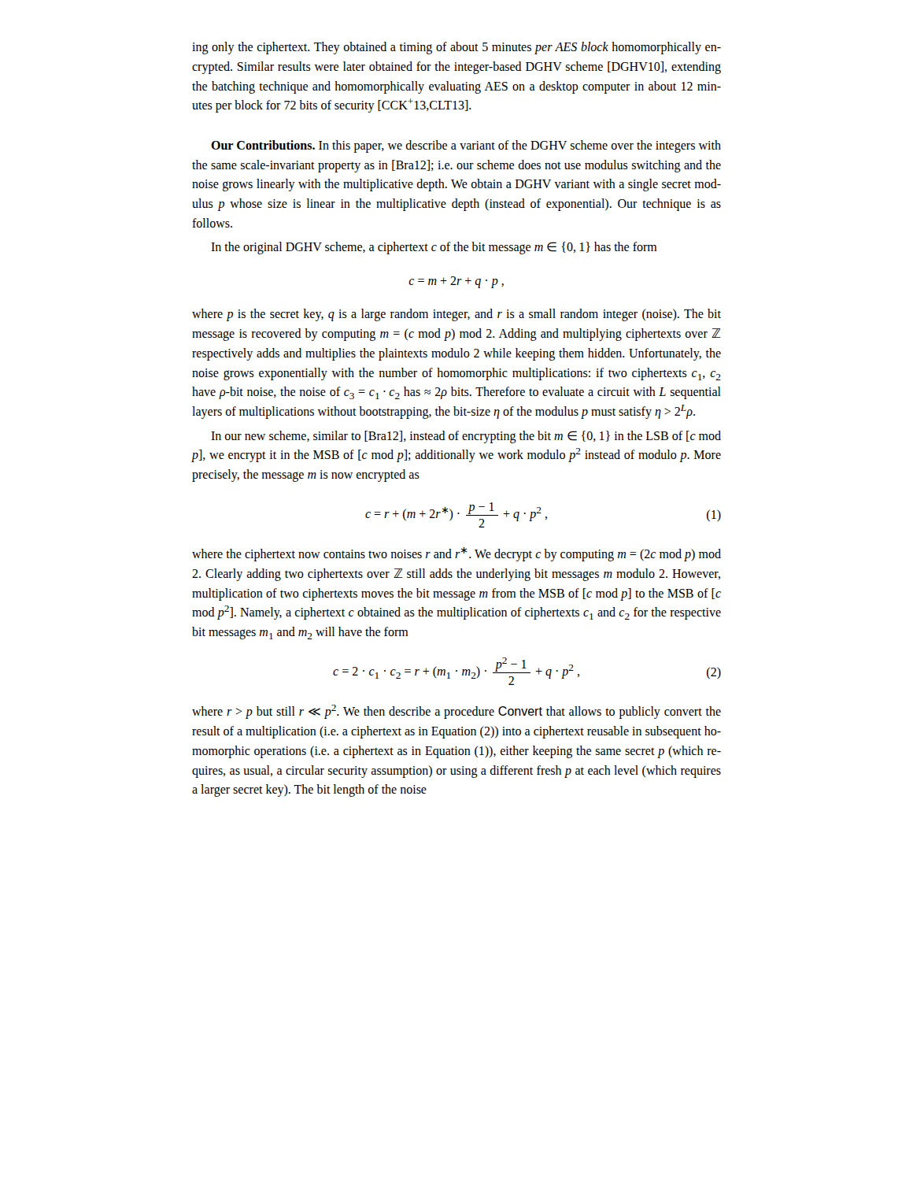ing only the ciphertext. They obtained a timing of about 5 minutes per AES block homomorphically encrypted. Similar results were later obtained for the integer-based DGHV scheme [DGHV10], extending the batching technique and homomorphically evaluating AES on a desktop computer in about 12 minutes per block for 72 bits of security [CCK+13,CLT13].
Our Contributions. In this paper, we describe a variant of the DGHV scheme over the integers with the same scale-invariant property as in [Bra12]; i.e. our scheme does not use modulus switching and the noise grows linearly with the multiplicative depth. We obtain a DGHV variant with a single secret modulus p whose size is linear in the multiplicative depth (instead of exponential). Our technique is as follows.
In the original DGHV scheme, a ciphertext c of the bit message m ∈ {0, 1} has the form
c = m + 2r + q · p ,
where p is the secret key, q is a large random integer, and r is a small random integer (noise). The bit message is recovered by computing m = (c mod p) mod 2. Adding and multiplying ciphertexts over ℤ respectively adds and multiplies the plaintexts modulo 2 while keeping them hidden. Unfortunately, the noise grows exponentially with the number of homomorphic multiplications: if two ciphertexts c1, c2 have ρ-bit noise, the noise of c3 = c1 · c2 has ≈ 2ρ bits. Therefore to evaluate a circuit with L sequential layers of multiplications without bootstrapping, the bit-size η of the modulus p must satisfy η > 2Lρ.
In our new scheme, similar to [Bra12], instead of encrypting the bit m ∈ {0, 1} in the LSB of [c mod p], we encrypt it in the MSB of [c mod p]; additionally we work modulo p2 instead of modulo p. More precisely, the message m is now encrypted as
c = r + (m + 2r∗) · p − 12 + q · p2 ,(1)
where the ciphertext now contains two noises r and r∗. We decrypt c by computing m = (2c mod p) mod 2. Clearly adding two ciphertexts over ℤ still adds the underlying bit messages m modulo 2. However, multiplication of two ciphertexts moves the bit message m from the MSB of [c mod p] to the MSB of [c mod p2]. Namely, a ciphertext c obtained as the multiplication of ciphertexts c1 and c2 for the respective bit messages m1 and m2 will have the form
c = 2 · c1 · c2 = r + (m1 · m2) · p2 − 12 + q · p2 ,(2)
where r > p but still r ≪ p2. We then describe a procedure Convert that allows to publicly convert the result of a multiplication (i.e. a ciphertext as in Equation (2)) into a ciphertext reusable in subsequent homomorphic operations (i.e. a ciphertext as in Equation (1)), either keeping the same secret p (which requires, as usual, a circular security assumption) or using a different fresh p at each level (which requires a larger secret key). The bit length of the noise